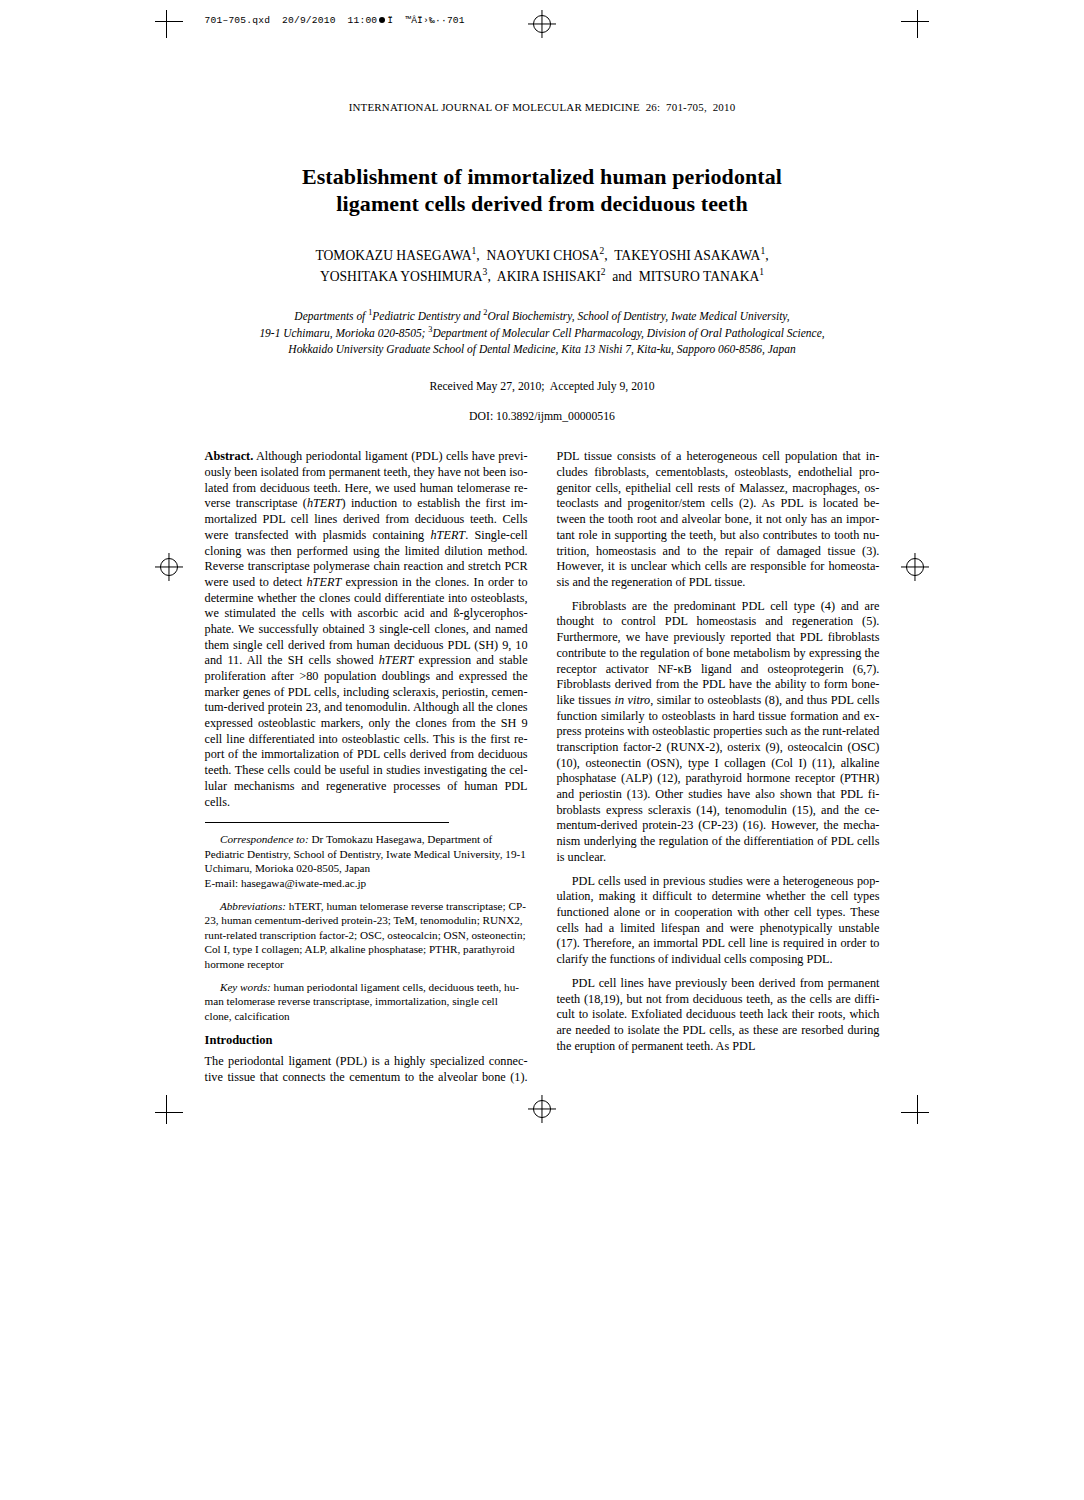701–705.qxd 20/9/2010 11:00 Ï ™ÂÏ›‰··701
INTERNATIONAL JOURNAL OF MOLECULAR MEDICINE 26: 701-705, 2010
Establishment of immortalized human periodontal
ligament cells derived from deciduous teeth
TOMOKAZU HASEGAWA1, NAOYUKI CHOSA2, TAKEYOSHI ASAKAWA1,
YOSHITAKA YOSHIMURA3, AKIRA ISHISAKI2 and MITSURO TANAKA1
Departments of 1Pediatric Dentistry and 2Oral Biochemistry, School of Dentistry, Iwate Medical University,
19-1 Uchimaru, Morioka 020-8505; 3Department of Molecular Cell Pharmacology, Division of Oral Pathological Science,
Hokkaido University Graduate School of Dental Medicine, Kita 13 Nishi 7, Kita-ku, Sapporo 060-8586, Japan
Received May 27, 2010; Accepted July 9, 2010
DOI: 10.3892/ijmm_00000516
Abstract. Although periodontal ligament (PDL) cells have previously been isolated from permanent teeth, they have not been isolated from deciduous teeth. Here, we used human telomerase reverse transcriptase (hTERT) induction to establish the first immortalized PDL cell lines derived from deciduous teeth. Cells were transfected with plasmids containing hTERT. Single-cell cloning was then performed using the limited dilution method. Reverse transcriptase polymerase chain reaction and stretch PCR were used to detect hTERT expression in the clones. In order to determine whether the clones could differentiate into osteoblasts, we stimulated the cells with ascorbic acid and ß-glycerophosphate. We successfully obtained 3 single-cell clones, and named them single cell derived from human deciduous PDL (SH) 9, 10 and 11. All the SH cells showed hTERT expression and stable proliferation after >80 population doublings and expressed the marker genes of PDL cells, including scleraxis, periostin, cementum-derived protein 23, and tenomodulin. Although all the clones expressed osteoblastic markers, only the clones from the SH 9 cell line differentiated into osteoblastic cells. This is the first report of the immortalization of PDL cells derived from deciduous teeth. These cells could be useful in studies investigating the cellular mechanisms and regenerative processes of human PDL cells.
Correspondence to: Dr Tomokazu Hasegawa, Department of Pediatric Dentistry, School of Dentistry, Iwate Medical University, 19-1 Uchimaru, Morioka 020-8505, Japan
E-mail: hasegawa@iwate-med.ac.jp
Abbreviations: hTERT, human telomerase reverse transcriptase; CP-23, human cementum-derived protein-23; TeM, tenomodulin; RUNX2, runt-related transcription factor-2; OSC, osteocalcin; OSN, osteonectin; Col I, type I collagen; ALP, alkaline phosphatase; PTHR, parathyroid hormone receptor
Key words: human periodontal ligament cells, deciduous teeth, human telomerase reverse transcriptase, immortalization, single cell clone, calcification
Introduction
The periodontal ligament (PDL) is a highly specialized connective tissue that connects the cementum to the alveolar bone (1). PDL tissue consists of a heterogeneous cell population that includes fibroblasts, cementoblasts, osteoblasts, endothelial progenitor cells, epithelial cell rests of Malassez, macrophages, osteoclasts and progenitor/stem cells (2). As PDL is located between the tooth root and alveolar bone, it not only has an important role in supporting the teeth, but also contributes to tooth nutrition, homeostasis and to the repair of damaged tissue (3). However, it is unclear which cells are responsible for homeostasis and the regeneration of PDL tissue.
Fibroblasts are the predominant PDL cell type (4) and are thought to control PDL homeostasis and regeneration (5). Furthermore, we have previously reported that PDL fibroblasts contribute to the regulation of bone metabolism by expressing the receptor activator NF-κB ligand and osteoprotegerin (6,7). Fibroblasts derived from the PDL have the ability to form bone-like tissues in vitro, similar to osteoblasts (8), and thus PDL cells function similarly to osteoblasts in hard tissue formation and express proteins with osteoblastic properties such as the runt-related transcription factor-2 (RUNX-2), osterix (9), osteocalcin (OSC) (10), osteonectin (OSN), type I collagen (Col I) (11), alkaline phosphatase (ALP) (12), parathyroid hormone receptor (PTHR) and periostin (13). Other studies have also shown that PDL fibroblasts express scleraxis (14), tenomodulin (15), and the cementum-derived protein-23 (CP-23) (16). However, the mechanism underlying the regulation of the differentiation of PDL cells is unclear.
PDL cells used in previous studies were a heterogeneous population, making it difficult to determine whether the cell types functioned alone or in cooperation with other cell types. These cells had a limited lifespan and were phenotypically unstable (17). Therefore, an immortal PDL cell line is required in order to clarify the functions of individual cells composing PDL.
PDL cell lines have previously been derived from permanent teeth (18,19), but not from deciduous teeth, as the cells are difficult to isolate. Exfoliated deciduous teeth lack their roots, which are needed to isolate the PDL cells, as these are resorbed during the eruption of permanent teeth. As PDL